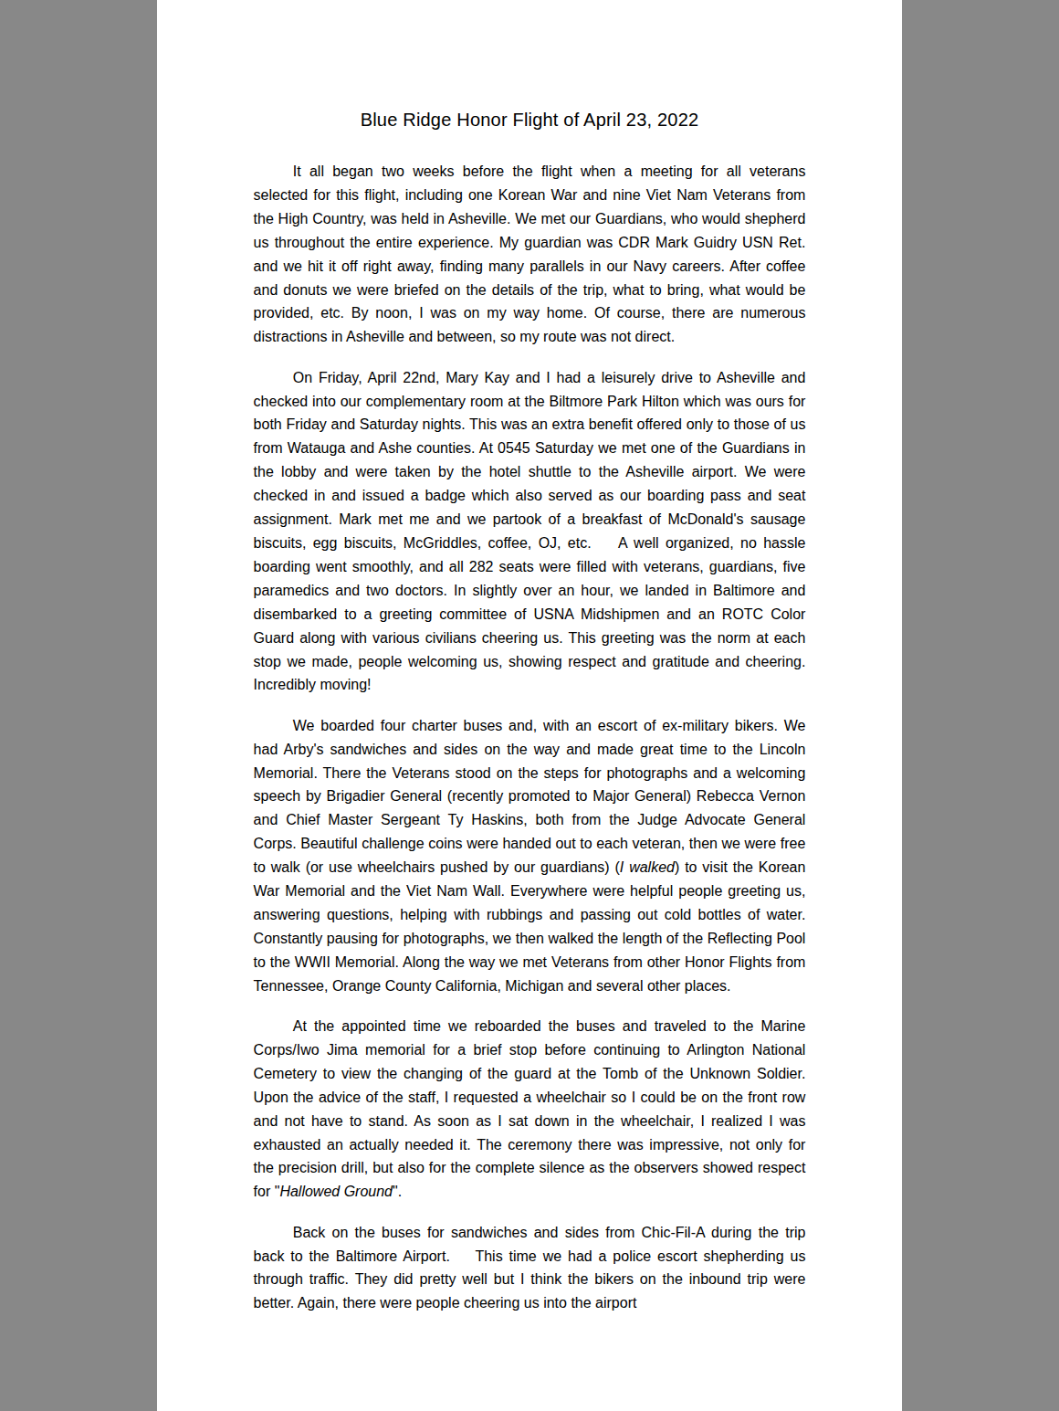Blue Ridge Honor Flight of April 23, 2022
It all began two weeks before the flight when a meeting for all veterans selected for this flight, including one Korean War and nine Viet Nam Veterans from the High Country, was held in Asheville. We met our Guardians, who would shepherd us throughout the entire experience. My guardian was CDR Mark Guidry USN Ret. and we hit it off right away, finding many parallels in our Navy careers. After coffee and donuts we were briefed on the details of the trip, what to bring, what would be provided, etc. By noon, I was on my way home. Of course, there are numerous distractions in Asheville and between, so my route was not direct.
On Friday, April 22nd, Mary Kay and I had a leisurely drive to Asheville and checked into our complementary room at the Biltmore Park Hilton which was ours for both Friday and Saturday nights. This was an extra benefit offered only to those of us from Watauga and Ashe counties. At 0545 Saturday we met one of the Guardians in the lobby and were taken by the hotel shuttle to the Asheville airport. We were checked in and issued a badge which also served as our boarding pass and seat assignment. Mark met me and we partook of a breakfast of McDonald's sausage biscuits, egg biscuits, McGriddles, coffee, OJ, etc. A well organized, no hassle boarding went smoothly, and all 282 seats were filled with veterans, guardians, five paramedics and two doctors. In slightly over an hour, we landed in Baltimore and disembarked to a greeting committee of USNA Midshipmen and an ROTC Color Guard along with various civilians cheering us. This greeting was the norm at each stop we made, people welcoming us, showing respect and gratitude and cheering. Incredibly moving!
We boarded four charter buses and, with an escort of ex-military bikers. We had Arby's sandwiches and sides on the way and made great time to the Lincoln Memorial. There the Veterans stood on the steps for photographs and a welcoming speech by Brigadier General (recently promoted to Major General) Rebecca Vernon and Chief Master Sergeant Ty Haskins, both from the Judge Advocate General Corps. Beautiful challenge coins were handed out to each veteran, then we were free to walk (or use wheelchairs pushed by our guardians) (I walked) to visit the Korean War Memorial and the Viet Nam Wall. Everywhere were helpful people greeting us, answering questions, helping with rubbings and passing out cold bottles of water. Constantly pausing for photographs, we then walked the length of the Reflecting Pool to the WWII Memorial. Along the way we met Veterans from other Honor Flights from Tennessee, Orange County California, Michigan and several other places.
At the appointed time we reboarded the buses and traveled to the Marine Corps/Iwo Jima memorial for a brief stop before continuing to Arlington National Cemetery to view the changing of the guard at the Tomb of the Unknown Soldier. Upon the advice of the staff, I requested a wheelchair so I could be on the front row and not have to stand. As soon as I sat down in the wheelchair, I realized I was exhausted an actually needed it. The ceremony there was impressive, not only for the precision drill, but also for the complete silence as the observers showed respect for "Hallowed Ground".
Back on the buses for sandwiches and sides from Chic-Fil-A during the trip back to the Baltimore Airport. This time we had a police escort shepherding us through traffic. They did pretty well but I think the bikers on the inbound trip were better. Again, there were people cheering us into the airport